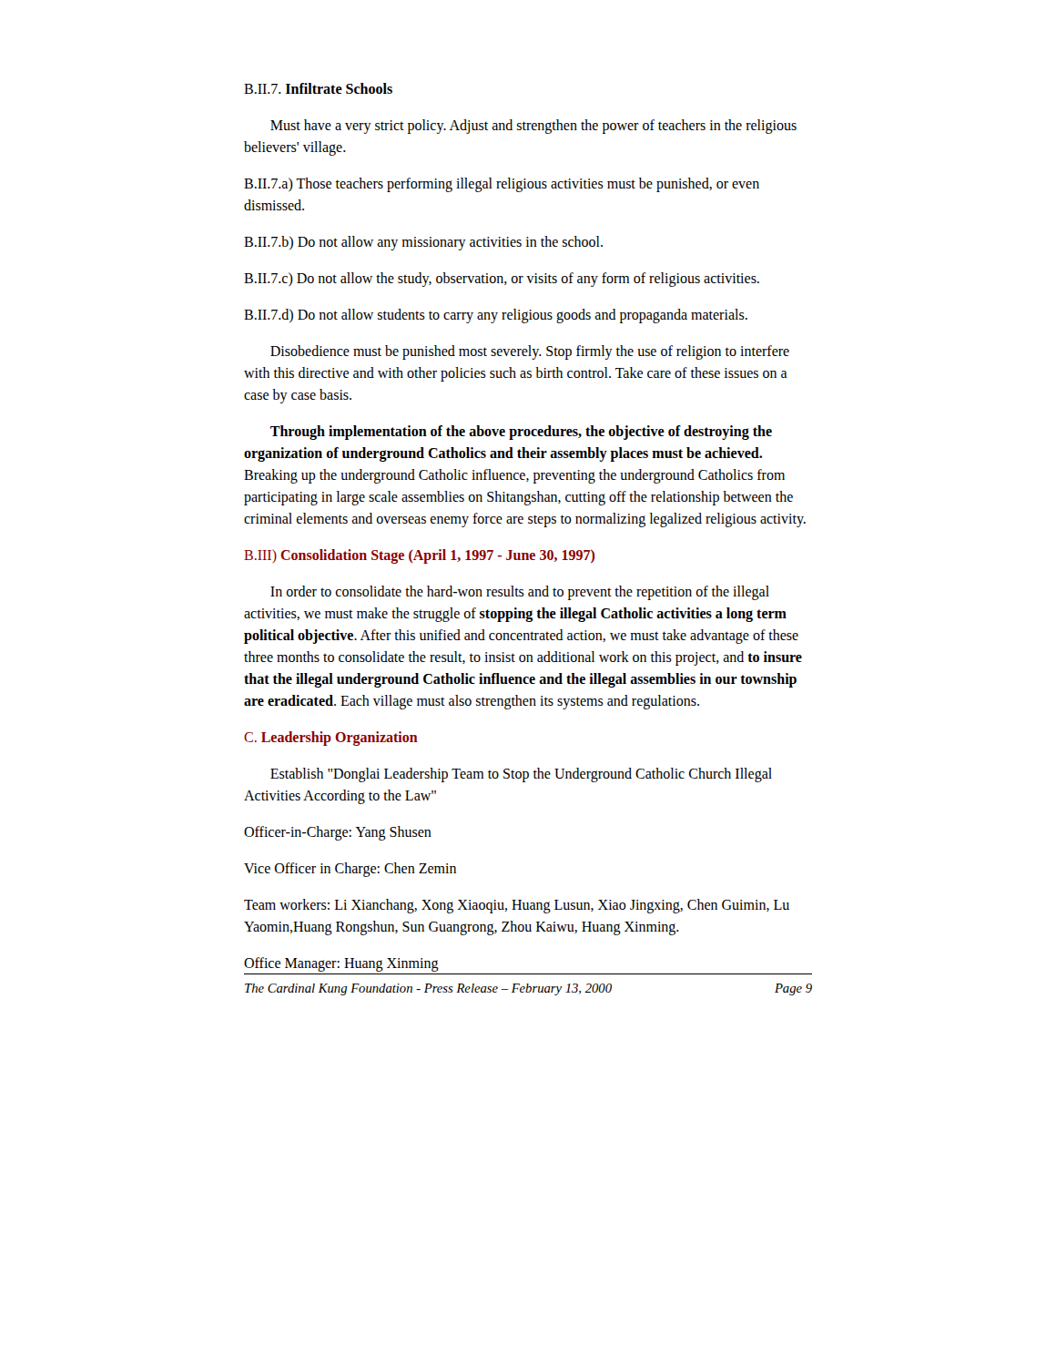B.II.7. Infiltrate Schools
Must have a very strict policy. Adjust and strengthen the power of teachers in the religious believers' village.
B.II.7.a) Those teachers performing illegal religious activities must be punished, or even dismissed.
B.II.7.b) Do not allow any missionary activities in the school.
B.II.7.c) Do not allow the study, observation, or visits of any form of religious activities.
B.II.7.d) Do not allow students to carry any religious goods and propaganda materials.
Disobedience must be punished most severely. Stop firmly the use of religion to interfere with this directive and with other policies such as birth control. Take care of these issues on a case by case basis.
Through implementation of the above procedures, the objective of destroying the organization of underground Catholics and their assembly places must be achieved. Breaking up the underground Catholic influence, preventing the underground Catholics from participating in large scale assemblies on Shitangshan, cutting off the relationship between the criminal elements and overseas enemy force are steps to normalizing legalized religious activity.
B.III) Consolidation Stage (April 1, 1997 - June 30, 1997)
In order to consolidate the hard-won results and to prevent the repetition of the illegal activities, we must make the struggle of stopping the illegal Catholic activities a long term political objective. After this unified and concentrated action, we must take advantage of these three months to consolidate the result, to insist on additional work on this project, and to insure that the illegal underground Catholic influence and the illegal assemblies in our township are eradicated. Each village must also strengthen its systems and regulations.
C. Leadership Organization
Establish "Donglai Leadership Team to Stop the Underground Catholic Church Illegal Activities According to the Law"
Officer-in-Charge: Yang Shusen
Vice Officer in Charge: Chen Zemin
Team workers: Li Xianchang, Xong Xiaoqiu, Huang Lusun, Xiao Jingxing, Chen Guimin, Lu Yaomin,Huang Rongshun, Sun Guangrong, Zhou Kaiwu, Huang Xinming.
Office Manager: Huang Xinming
The Cardinal Kung Foundation - Press Release – February 13, 2000 Page 9